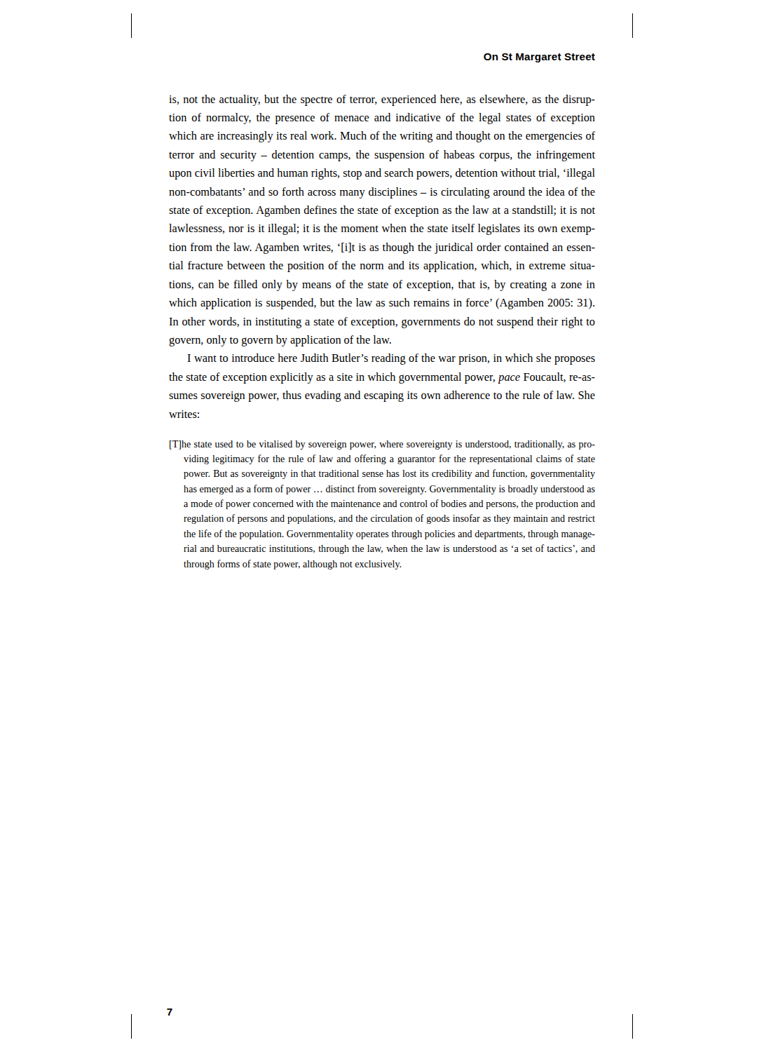On St Margaret Street
is, not the actuality, but the spectre of terror, experienced here, as elsewhere, as the disruption of normalcy, the presence of menace and indicative of the legal states of exception which are increasingly its real work. Much of the writing and thought on the emergencies of terror and security – detention camps, the suspension of habeas corpus, the infringement upon civil liberties and human rights, stop and search powers, detention without trial, ‘illegal non-combatants’ and so forth across many disciplines – is circulating around the idea of the state of exception. Agamben defines the state of exception as the law at a standstill; it is not lawlessness, nor is it illegal; it is the moment when the state itself legislates its own exemption from the law. Agamben writes, ‘[i]t is as though the juridical order contained an essential fracture between the position of the norm and its application, which, in extreme situations, can be filled only by means of the state of exception, that is, by creating a zone in which application is suspended, but the law as such remains in force’ (Agamben 2005: 31). In other words, in instituting a state of exception, governments do not suspend their right to govern, only to govern by application of the law.
I want to introduce here Judith Butler’s reading of the war prison, in which she proposes the state of exception explicitly as a site in which governmental power, pace Foucault, re-assumes sovereign power, thus evading and escaping its own adherence to the rule of law. She writes:
[T]he state used to be vitalised by sovereign power, where sovereignty is understood, traditionally, as providing legitimacy for the rule of law and offering a guarantor for the representational claims of state power. But as sovereignty in that traditional sense has lost its credibility and function, governmentality has emerged as a form of power … distinct from sovereignty. Governmentality is broadly understood as a mode of power concerned with the maintenance and control of bodies and persons, the production and regulation of persons and populations, and the circulation of goods insofar as they maintain and restrict the life of the population. Governmentality operates through policies and departments, through managerial and bureaucratic institutions, through the law, when the law is understood as ‘a set of tactics’, and through forms of state power, although not exclusively.
7